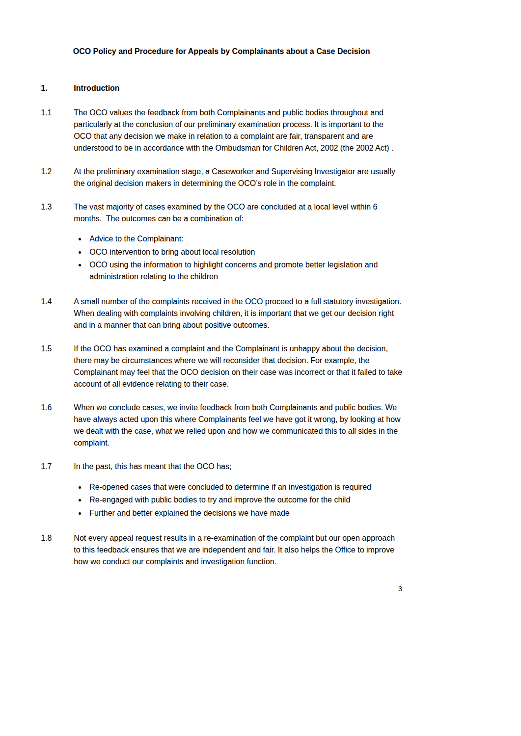OCO Policy and Procedure for Appeals by Complainants about a Case Decision
1. Introduction
1.1
The OCO values the feedback from both Complainants and public bodies throughout and particularly at the conclusion of our preliminary examination process. It is important to the OCO that any decision we make in relation to a complaint are fair, transparent and are understood to be in accordance with the Ombudsman for Children Act, 2002 (the 2002 Act) .
1.2
At the preliminary examination stage, a Caseworker and Supervising Investigator are usually the original decision makers in determining the OCO’s role in the complaint.
1.3
The vast majority of cases examined by the OCO are concluded at a local level within 6 months. The outcomes can be a combination of:
Advice to the Complainant:
OCO intervention to bring about local resolution
OCO using the information to highlight concerns and promote better legislation and administration relating to the children
1.4
A small number of the complaints received in the OCO proceed to a full statutory investigation. When dealing with complaints involving children, it is important that we get our decision right and in a manner that can bring about positive outcomes.
1.5
If the OCO has examined a complaint and the Complainant is unhappy about the decision, there may be circumstances where we will reconsider that decision. For example, the Complainant may feel that the OCO decision on their case was incorrect or that it failed to take account of all evidence relating to their case.
1.6
When we conclude cases, we invite feedback from both Complainants and public bodies. We have always acted upon this where Complainants feel we have got it wrong, by looking at how we dealt with the case, what we relied upon and how we communicated this to all sides in the complaint.
1.7
In the past, this has meant that the OCO has;
Re-opened cases that were concluded to determine if an investigation is required
Re-engaged with public bodies to try and improve the outcome for the child
Further and better explained the decisions we have made
1.8
Not every appeal request results in a re-examination of the complaint but our open approach to this feedback ensures that we are independent and fair. It also helps the Office to improve how we conduct our complaints and investigation function.
3